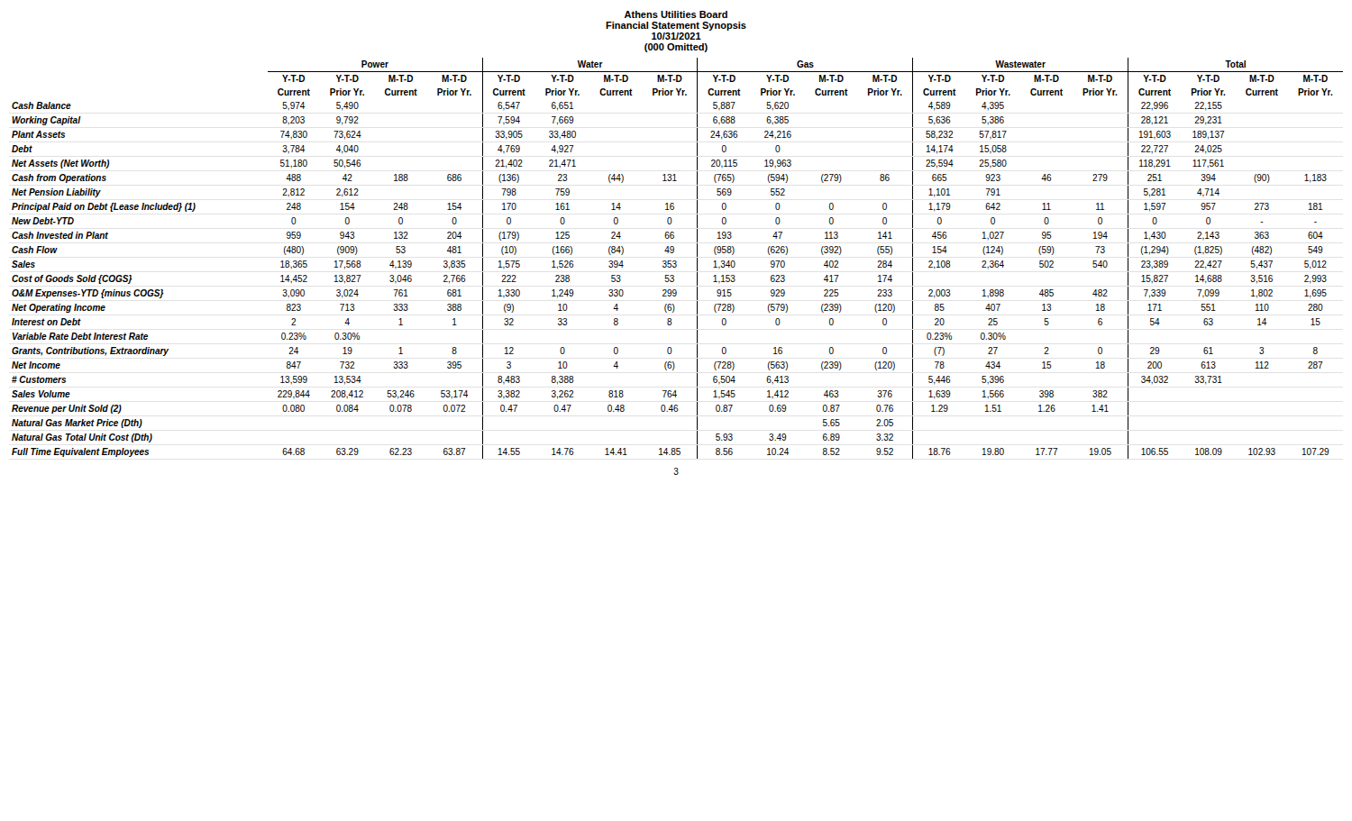Athens Utilities Board
Financial Statement Synopsis
10/31/2021
(000 Omitted)
| | Power | Water | Gas | Wastewater | Total |
| --- | --- | --- | --- | --- | --- |
| | Y-T-D | Y-T-D | M-T-D | M-T-D | Y-T-D | Y-T-D | M-T-D | M-T-D | Y-T-D | Y-T-D | M-T-D | M-T-D | Y-T-D | Y-T-D | M-T-D | M-T-D | Y-T-D | Y-T-D | M-T-D | M-T-D |
| | Current | Prior Yr. | Current | Prior Yr. | Current | Prior Yr. | Current | Prior Yr. | Current | Prior Yr. | Current | Prior Yr. | Current | Prior Yr. | Current | Prior Yr. | Current | Prior Yr. | Current | Prior Yr. |
| Cash Balance | 5,974 | 5,490 | | | 6,547 | 6,651 | | | 5,887 | 5,620 | | | 4,589 | 4,395 | | | 22,996 | 22,155 | | |
| Working Capital | 8,203 | 9,792 | | | 7,594 | 7,669 | | | 6,688 | 6,385 | | | 5,636 | 5,386 | | | 28,121 | 29,231 | | |
| Plant Assets | 74,830 | 73,624 | | | 33,905 | 33,480 | | | 24,636 | 24,216 | | | 58,232 | 57,817 | | | 191,603 | 189,137 | | |
| Debt | 3,784 | 4,040 | | | 4,769 | 4,927 | | | 0 | 0 | | | 14,174 | 15,058 | | | 22,727 | 24,025 | | |
| Net Assets (Net Worth) | 51,180 | 50,546 | | | 21,402 | 21,471 | | | 20,115 | 19,963 | | | 25,594 | 25,580 | | | 118,291 | 117,561 | | |
| Cash from Operations | 488 | 42 | 188 | 686 | (136) | 23 | (44) | 131 | (765) | (594) | (279) | 86 | 665 | 923 | 46 | 279 | 251 | 394 | (90) | 1,183 |
| Net Pension Liability | 2,812 | 2,612 | | | 798 | 759 | | | 569 | 552 | | | 1,101 | 791 | | | 5,281 | 4,714 | | |
| Principal Paid on Debt {Lease Included} (1) | 248 | 154 | 248 | 154 | 170 | 161 | 14 | 16 | 0 | 0 | 0 | 0 | 1,179 | 642 | 11 | 11 | 1,597 | 957 | 273 | 181 |
| New Debt-YTD | 0 | 0 | 0 | 0 | 0 | 0 | 0 | 0 | 0 | 0 | 0 | 0 | 0 | 0 | 0 | 0 | 0 | 0 | - | - |
| Cash Invested in Plant | 959 | 943 | 132 | 204 | (179) | 125 | 24 | 66 | 193 | 47 | 113 | 141 | 456 | 1,027 | 95 | 194 | 1,430 | 2,143 | 363 | 604 |
| Cash Flow | (480) | (909) | 53 | 481 | (10) | (166) | (84) | 49 | (958) | (626) | (392) | (55) | 154 | (124) | (59) | 73 | (1,294) | (1,825) | (482) | 549 |
| Sales | 18,365 | 17,568 | 4,139 | 3,835 | 1,575 | 1,526 | 394 | 353 | 1,340 | 970 | 402 | 284 | 2,108 | 2,364 | 502 | 540 | 23,389 | 22,427 | 5,437 | 5,012 |
| Cost of Goods Sold {COGS} | 14,452 | 13,827 | 3,046 | 2,766 | 222 | 238 | 53 | 53 | 1,153 | 623 | 417 | 174 | | | | | 15,827 | 14,688 | 3,516 | 2,993 |
| O&M Expenses-YTD {minus COGS} | 3,090 | 3,024 | 761 | 681 | 1,330 | 1,249 | 330 | 299 | 915 | 929 | 225 | 233 | 2,003 | 1,898 | 485 | 482 | 7,339 | 7,099 | 1,802 | 1,695 |
| Net Operating Income | 823 | 713 | 333 | 388 | (9) | 10 | 4 | (6) | (728) | (579) | (239) | (120) | 85 | 407 | 13 | 18 | 171 | 551 | 110 | 280 |
| Interest on Debt | 2 | 4 | 1 | 1 | 32 | 33 | 8 | 8 | 0 | 0 | 0 | 0 | 20 | 25 | 5 | 6 | 54 | 63 | 14 | 15 |
| Variable Rate Debt Interest Rate | 0.23% | 0.30% | | | | | | | | | | | 0.23% | 0.30% | | | | | | |
| Grants, Contributions, Extraordinary | 24 | 19 | 1 | 8 | 12 | 0 | 0 | 0 | 0 | 16 | 0 | 0 | (7) | 27 | 2 | 0 | 29 | 61 | 3 | 8 |
| Net Income | 847 | 732 | 333 | 395 | 3 | 10 | 4 | (6) | (728) | (563) | (239) | (120) | 78 | 434 | 15 | 18 | 200 | 613 | 112 | 287 |
| # Customers | 13,599 | 13,534 | | | 8,483 | 8,388 | | | 6,504 | 6,413 | | | 5,446 | 5,396 | | | 34,032 | 33,731 | | |
| Sales Volume | 229,844 | 208,412 | 53,246 | 53,174 | 3,382 | 3,262 | 818 | 764 | 1,545 | 1,412 | 463 | 376 | 1,639 | 1,566 | 398 | 382 | | | | |
| Revenue per Unit Sold (2) | 0.080 | 0.084 | 0.078 | 0.072 | 0.47 | 0.47 | 0.48 | 0.46 | 0.87 | 0.69 | 0.87 | 0.76 | 1.29 | 1.51 | 1.26 | 1.41 | | | | |
| Natural Gas Market Price (Dth) | | | | | | | | | | | 5.65 | 2.05 | | | | | | | | |
| Natural Gas Total Unit Cost (Dth) | | | | | | | | | 5.93 | 3.49 | 6.89 | 3.32 | | | | | | | | |
| Full Time Equivalent Employees | 64.68 | 63.29 | 62.23 | 63.87 | 14.55 | 14.76 | 14.41 | 14.85 | 8.56 | 10.24 | 8.52 | 9.52 | 18.76 | 19.80 | 17.77 | 19.05 | 106.55 | 108.09 | 102.93 | 107.29 |
3